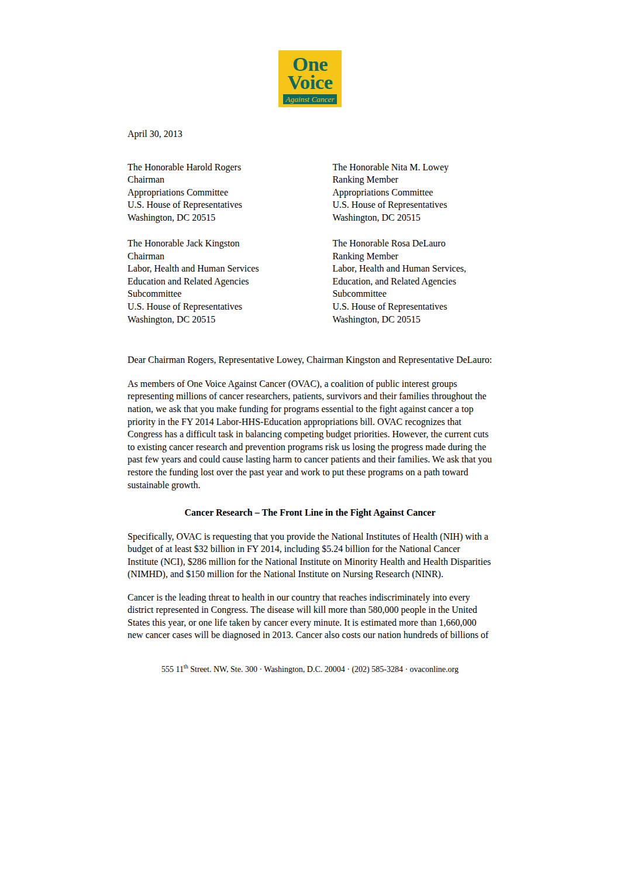One Voice Against Cancer
April 30, 2013
| The Honorable Harold Rogers Chairman Appropriations Committee U.S. House of Representatives Washington, DC 20515 | The Honorable Nita M. Lowey Ranking Member Appropriations Committee U.S. House of Representatives Washington, DC 20515 |
| The Honorable Jack Kingston Chairman Labor, Health and Human Services Education and Related Agencies Subcommittee U.S. House of Representatives Washington, DC 20515 | The Honorable Rosa DeLauro Ranking Member Labor, Health and Human Services, Education, and Related Agencies Subcommittee U.S. House of Representatives Washington, DC 20515 |
Dear Chairman Rogers, Representative Lowey, Chairman Kingston and Representative DeLauro:
As members of One Voice Against Cancer (OVAC), a coalition of public interest groups representing millions of cancer researchers, patients, survivors and their families throughout the nation, we ask that you make funding for programs essential to the fight against cancer a top priority in the FY 2014 Labor-HHS-Education appropriations bill. OVAC recognizes that Congress has a difficult task in balancing competing budget priorities. However, the current cuts to existing cancer research and prevention programs risk us losing the progress made during the past few years and could cause lasting harm to cancer patients and their families. We ask that you restore the funding lost over the past year and work to put these programs on a path toward sustainable growth.
Cancer Research – The Front Line in the Fight Against Cancer
Specifically, OVAC is requesting that you provide the National Institutes of Health (NIH) with a budget of at least $32 billion in FY 2014, including $5.24 billion for the National Cancer Institute (NCI), $286 million for the National Institute on Minority Health and Health Disparities (NIMHD), and $150 million for the National Institute on Nursing Research (NINR).
Cancer is the leading threat to health in our country that reaches indiscriminately into every district represented in Congress. The disease will kill more than 580,000 people in the United States this year, or one life taken by cancer every minute. It is estimated more than 1,660,000 new cancer cases will be diagnosed in 2013. Cancer also costs our nation hundreds of billions of
555 11th Street. NW, Ste. 300 · Washington, D.C. 20004 · (202) 585-3284 · ovaconline.org